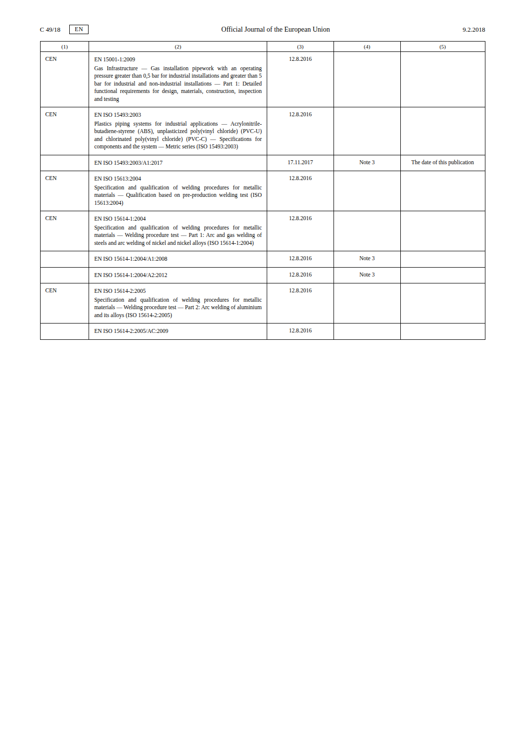C 49/18 EN
Official Journal of the European Union
9.2.2018
| (1) | (2) | (3) | (4) | (5) |
| --- | --- | --- | --- | --- |
| CEN | EN 15001-1:2009 Gas Infrastructure — Gas installation pipework with an operating pressure greater than 0,5 bar for industrial installations and greater than 5 bar for industrial and non-industrial installations — Part 1: Detailed functional requirements for design, materials, construction, inspection and testing | 12.8.2016 | | |
| CEN | EN ISO 15493:2003 Plastics piping systems for industrial applications — Acrylonitrile-butadiene-styrene (ABS), unplasticized poly(vinyl chloride) (PVC-U) and chlorinated poly(vinyl chloride) (PVC-C) — Specifications for components and the system — Metric series (ISO 15493:2003) | 12.8.2016 | | |
| | EN ISO 15493:2003/A1:2017 | 17.11.2017 | Note 3 | The date of this publication |
| CEN | EN ISO 15613:2004 Specification and qualification of welding procedures for metallic materials — Qualification based on pre-production welding test (ISO 15613:2004) | 12.8.2016 | | |
| CEN | EN ISO 15614-1:2004 Specification and qualification of welding procedures for metallic materials — Welding procedure test — Part 1: Arc and gas welding of steels and arc welding of nickel and nickel alloys (ISO 15614-1:2004) | 12.8.2016 | | |
| | EN ISO 15614-1:2004/A1:2008 | 12.8.2016 | Note 3 | |
| | EN ISO 15614-1:2004/A2:2012 | 12.8.2016 | Note 3 | |
| CEN | EN ISO 15614-2:2005 Specification and qualification of welding procedures for metallic materials — Welding procedure test — Part 2: Arc welding of aluminium and its alloys (ISO 15614-2:2005) | 12.8.2016 | | |
| | EN ISO 15614-2:2005/AC:2009 | 12.8.2016 | | |